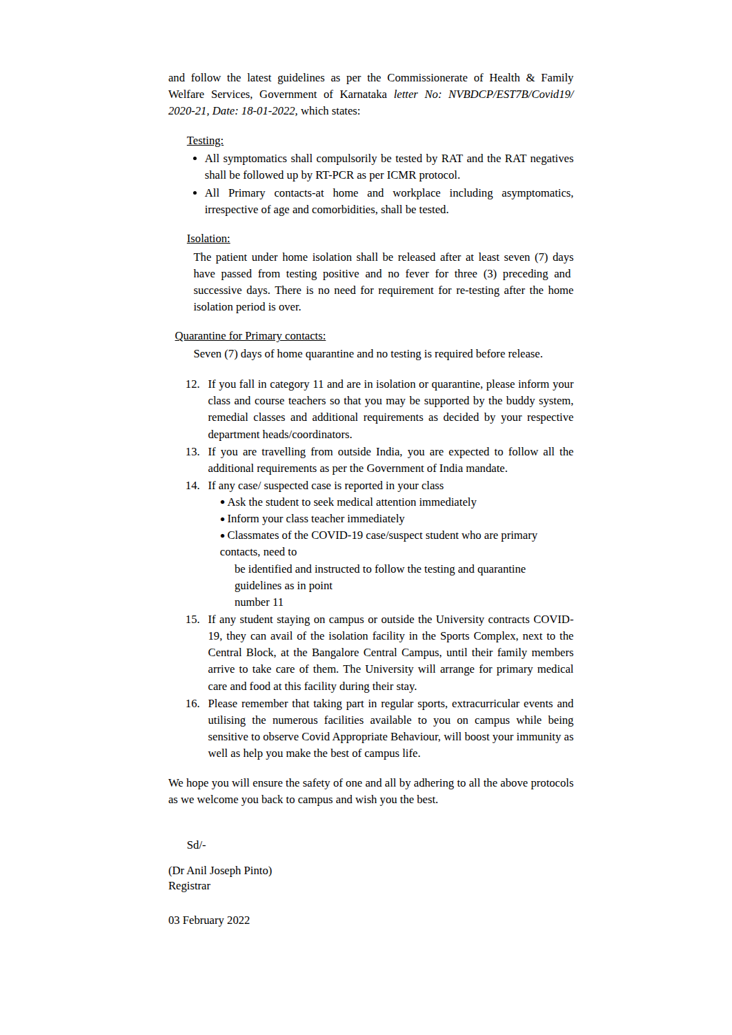and follow the latest guidelines as per the Commissionerate of Health & Family Welfare Services, Government of Karnataka letter No: NVBDCP/EST7B/Covid19/ 2020-21, Date: 18-01-2022, which states:
Testing:
All symptomatics shall compulsorily be tested by RAT and the RAT negatives shall be followed up by RT-PCR as per ICMR protocol.
All Primary contacts-at home and workplace including asymptomatics, irrespective of age and comorbidities, shall be tested.
Isolation:
The patient under home isolation shall be released after at least seven (7) days have passed from testing positive and no fever for three (3) preceding and successive days. There is no need for requirement for re-testing after the home isolation period is over.
Quarantine for Primary contacts:
Seven (7) days of home quarantine and no testing is required before release.
If you fall in category 11 and are in isolation or quarantine, please inform your class and course teachers so that you may be supported by the buddy system, remedial classes and additional requirements as decided by your respective department heads/coordinators.
If you are travelling from outside India, you are expected to follow all the additional requirements as per the Government of India mandate.
If any case/ suspected case is reported in your class
Ask the student to seek medical attention immediately
Inform your class teacher immediately
Classmates of the COVID-19 case/suspect student who are primary contacts, need to be identified and instructed to follow the testing and quarantine guidelines as in point number 11
If any student staying on campus or outside the University contracts COVID-19, they can avail of the isolation facility in the Sports Complex, next to the Central Block, at the Bangalore Central Campus, until their family members arrive to take care of them. The University will arrange for primary medical care and food at this facility during their stay.
Please remember that taking part in regular sports, extracurricular events and utilising the numerous facilities available to you on campus while being sensitive to observe Covid Appropriate Behaviour, will boost your immunity as well as help you make the best of campus life.
We hope you will ensure the safety of one and all by adhering to all the above protocols as we welcome you back to campus and wish you the best.
Sd/-
(Dr Anil Joseph Pinto)
Registrar
03 February 2022